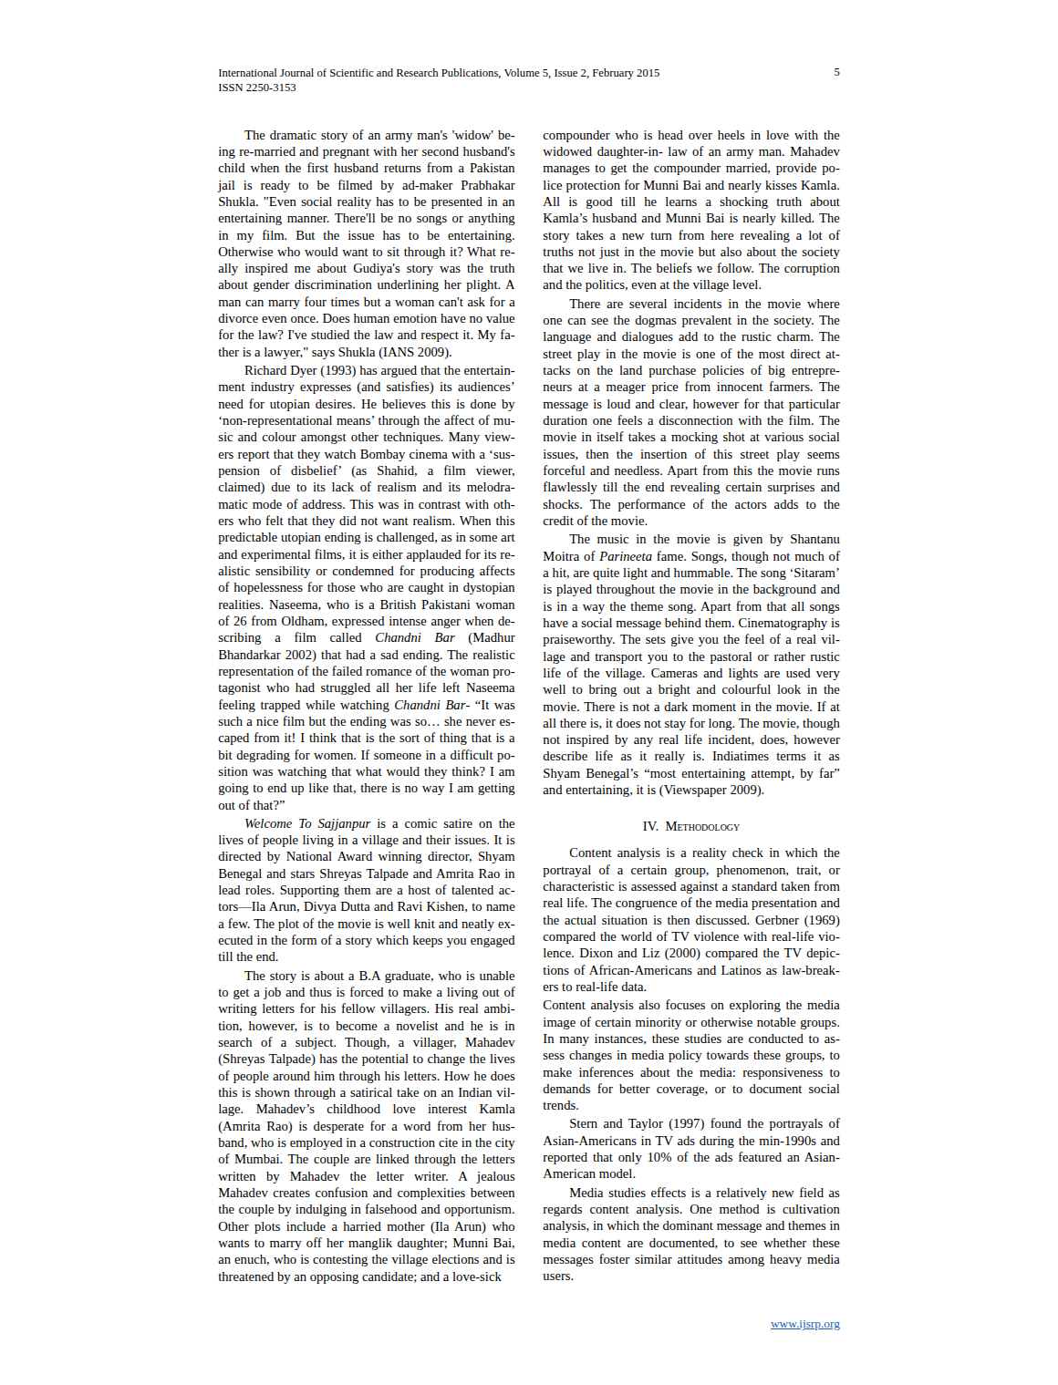International Journal of Scientific and Research Publications, Volume 5, Issue 2, February 2015
ISSN 2250-3153
5
The dramatic story of an army man's 'widow' being re-married and pregnant with her second husband's child when the first husband returns from a Pakistan jail is ready to be filmed by ad-maker Prabhakar Shukla. "Even social reality has to be presented in an entertaining manner. There'll be no songs or anything in my film. But the issue has to be entertaining. Otherwise who would want to sit through it? What really inspired me about Gudiya's story was the truth about gender discrimination underlining her plight. A man can marry four times but a woman can't ask for a divorce even once. Does human emotion have no value for the law? I've studied the law and respect it. My father is a lawyer," says Shukla (IANS 2009).
Richard Dyer (1993) has argued that the entertainment industry expresses (and satisfies) its audiences’ need for utopian desires. He believes this is done by ‘non-representational means’ through the affect of music and colour amongst other techniques. Many viewers report that they watch Bombay cinema with a ‘suspension of disbelief’ (as Shahid, a film viewer, claimed) due to its lack of realism and its melodramatic mode of address. This was in contrast with others who felt that they did not want realism. When this predictable utopian ending is challenged, as in some art and experimental films, it is either applauded for its realistic sensibility or condemned for producing affects of hopelessness for those who are caught in dystopian realities. Naseema, who is a British Pakistani woman of 26 from Oldham, expressed intense anger when describing a film called Chandni Bar (Madhur Bhandarkar 2002) that had a sad ending. The realistic representation of the failed romance of the woman protagonist who had struggled all her life left Naseema feeling trapped while watching Chandni Bar- “It was such a nice film but the ending was so… she never escaped from it! I think that is the sort of thing that is a bit degrading for women. If someone in a difficult position was watching that what would they think? I am going to end up like that, there is no way I am getting out of that?”
Welcome To Sajjanpur is a comic satire on the lives of people living in a village and their issues. It is directed by National Award winning director, Shyam Benegal and stars Shreyas Talpade and Amrita Rao in lead roles. Supporting them are a host of talented actors—Ila Arun, Divya Dutta and Ravi Kishen, to name a few. The plot of the movie is well knit and neatly executed in the form of a story which keeps you engaged till the end.
The story is about a B.A graduate, who is unable to get a job and thus is forced to make a living out of writing letters for his fellow villagers. His real ambition, however, is to become a novelist and he is in search of a subject. Though, a villager, Mahadev (Shreyas Talpade) has the potential to change the lives of people around him through his letters. How he does this is shown through a satirical take on an Indian village. Mahadev’s childhood love interest Kamla (Amrita Rao) is desperate for a word from her husband, who is employed in a construction cite in the city of Mumbai. The couple are linked through the letters written by Mahadev the letter writer. A jealous Mahadev creates confusion and complexities between the couple by indulging in falsehood and opportunism. Other plots include a harried mother (Ila Arun) who wants to marry off her manglik daughter; Munni Bai, an enuch, who is contesting the village elections and is threatened by an opposing candidate; and a love-sick
compounder who is head over heels in love with the widowed daughter-in- law of an army man. Mahadev manages to get the compounder married, provide police protection for Munni Bai and nearly kisses Kamla. All is good till he learns a shocking truth about Kamla’s husband and Munni Bai is nearly killed. The story takes a new turn from here revealing a lot of truths not just in the movie but also about the society that we live in. The beliefs we follow. The corruption and the politics, even at the village level.
There are several incidents in the movie where one can see the dogmas prevalent in the society. The language and dialogues add to the rustic charm. The street play in the movie is one of the most direct attacks on the land purchase policies of big entrepreneurs at a meager price from innocent farmers. The message is loud and clear, however for that particular duration one feels a disconnection with the film. The movie in itself takes a mocking shot at various social issues, then the insertion of this street play seems forceful and needless. Apart from this the movie runs flawlessly till the end revealing certain surprises and shocks. The performance of the actors adds to the credit of the movie.
The music in the movie is given by Shantanu Moitra of Parineeta fame. Songs, though not much of a hit, are quite light and hummable. The song ‘Sitaram’ is played throughout the movie in the background and is in a way the theme song. Apart from that all songs have a social message behind them. Cinematography is praiseworthy. The sets give you the feel of a real village and transport you to the pastoral or rather rustic life of the village. Cameras and lights are used very well to bring out a bright and colourful look in the movie. There is not a dark moment in the movie. If at all there is, it does not stay for long. The movie, though not inspired by any real life incident, does, however describe life as it really is. Indiatimes terms it as Shyam Benegal’s “most entertaining attempt, by far” and entertaining, it is (Viewspaper 2009).
IV. Methodology
Content analysis is a reality check in which the portrayal of a certain group, phenomenon, trait, or characteristic is assessed against a standard taken from real life. The congruence of the media presentation and the actual situation is then discussed. Gerbner (1969) compared the world of TV violence with real-life violence. Dixon and Liz (2000) compared the TV depictions of African-Americans and Latinos as law-breakers to real-life data.
Content analysis also focuses on exploring the media image of certain minority or otherwise notable groups. In many instances, these studies are conducted to assess changes in media policy towards these groups, to make inferences about the media: responsiveness to demands for better coverage, or to document social trends.
Stern and Taylor (1997) found the portrayals of Asian-Americans in TV ads during the min-1990s and reported that only 10% of the ads featured an Asian-American model.
Media studies effects is a relatively new field as regards content analysis. One method is cultivation analysis, in which the dominant message and themes in media content are documented, to see whether these messages foster similar attitudes among heavy media users.
www.ijsrp.org